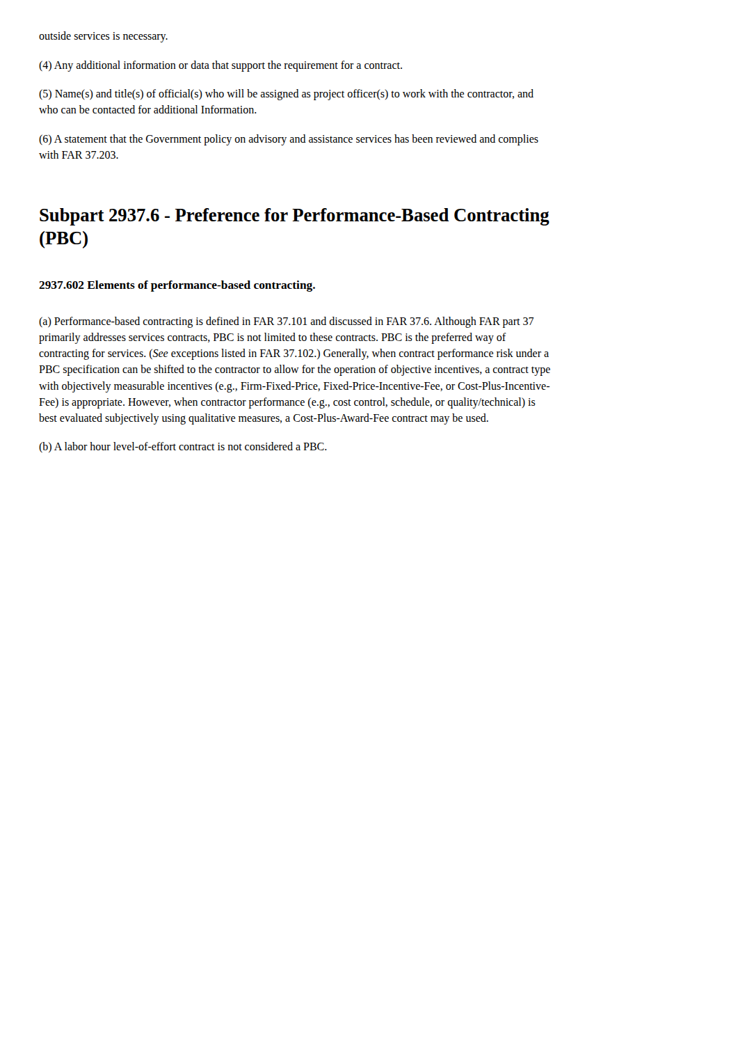outside services is necessary.
(4) Any additional information or data that support the requirement for a contract.
(5) Name(s) and title(s) of official(s) who will be assigned as project officer(s) to work with the contractor, and who can be contacted for additional Information.
(6) A statement that the Government policy on advisory and assistance services has been reviewed and complies with FAR 37.203.
Subpart 2937.6 - Preference for Performance-Based Contracting (PBC)
2937.602 Elements of performance-based contracting.
(a) Performance-based contracting is defined in FAR 37.101 and discussed in FAR 37.6. Although FAR part 37 primarily addresses services contracts, PBC is not limited to these contracts. PBC is the preferred way of contracting for services. (See exceptions listed in FAR 37.102.) Generally, when contract performance risk under a PBC specification can be shifted to the contractor to allow for the operation of objective incentives, a contract type with objectively measurable incentives (e.g., Firm-Fixed-Price, Fixed-Price-Incentive-Fee, or Cost-Plus-Incentive-Fee) is appropriate. However, when contractor performance (e.g., cost control, schedule, or quality/technical) is best evaluated subjectively using qualitative measures, a Cost-Plus-Award-Fee contract may be used.
(b) A labor hour level-of-effort contract is not considered a PBC.